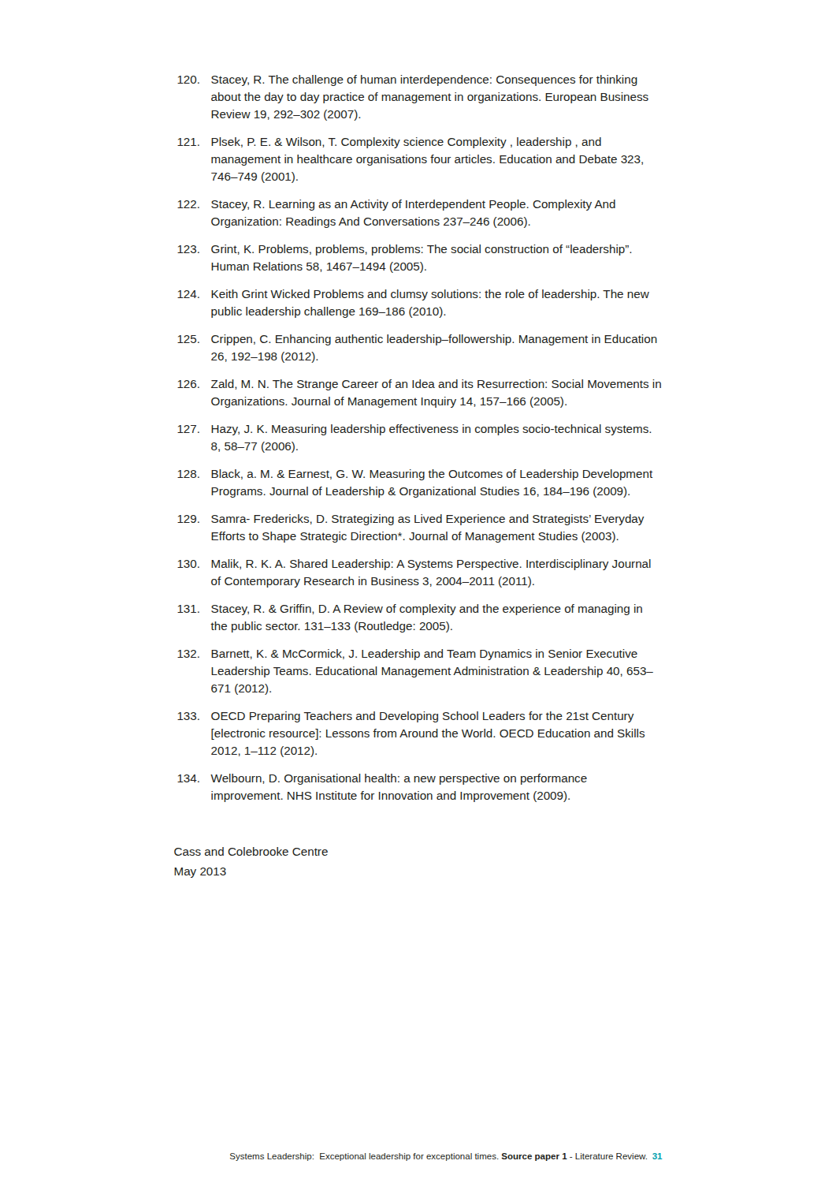120. Stacey, R. The challenge of human interdependence: Consequences for thinking about the day to day practice of management in organizations. European Business Review 19, 292–302 (2007).
121. Plsek, P. E. & Wilson, T. Complexity science Complexity , leadership , and management in healthcare organisations four articles. Education and Debate 323, 746–749 (2001).
122. Stacey, R. Learning as an Activity of Interdependent People. Complexity And Organization: Readings And Conversations 237–246 (2006).
123. Grint, K. Problems, problems, problems: The social construction of “leadership”. Human Relations 58, 1467–1494 (2005).
124. Keith Grint Wicked Problems and clumsy solutions: the role of leadership. The new public leadership challenge 169–186 (2010).
125. Crippen, C. Enhancing authentic leadership–followership. Management in Education 26, 192–198 (2012).
126. Zald, M. N. The Strange Career of an Idea and its Resurrection: Social Movements in Organizations. Journal of Management Inquiry 14, 157–166 (2005).
127. Hazy, J. K. Measuring leadership effectiveness in comples socio-technical systems. 8, 58–77 (2006).
128. Black, a. M. & Earnest, G. W. Measuring the Outcomes of Leadership Development Programs. Journal of Leadership & Organizational Studies 16, 184–196 (2009).
129. Samra- Fredericks, D. Strategizing as Lived Experience and Strategists’ Everyday Efforts to Shape Strategic Direction*. Journal of Management Studies (2003).
130. Malik, R. K. A. Shared Leadership: A Systems Perspective. Interdisciplinary Journal of Contemporary Research in Business 3, 2004–2011 (2011).
131. Stacey, R. & Griffin, D. A Review of complexity and the experience of managing in the public sector. 131–133 (Routledge: 2005).
132. Barnett, K. & McCormick, J. Leadership and Team Dynamics in Senior Executive Leadership Teams. Educational Management Administration & Leadership 40, 653–671 (2012).
133. OECD Preparing Teachers and Developing School Leaders for the 21st Century [electronic resource]: Lessons from Around the World. OECD Education and Skills 2012, 1–112 (2012).
134. Welbourn, D. Organisational health: a new perspective on performance improvement. NHS Institute for Innovation and Improvement (2009).
Cass and Colebrooke Centre
May 2013
Systems Leadership: Exceptional leadership for exceptional times. Source paper 1 - Literature Review.31